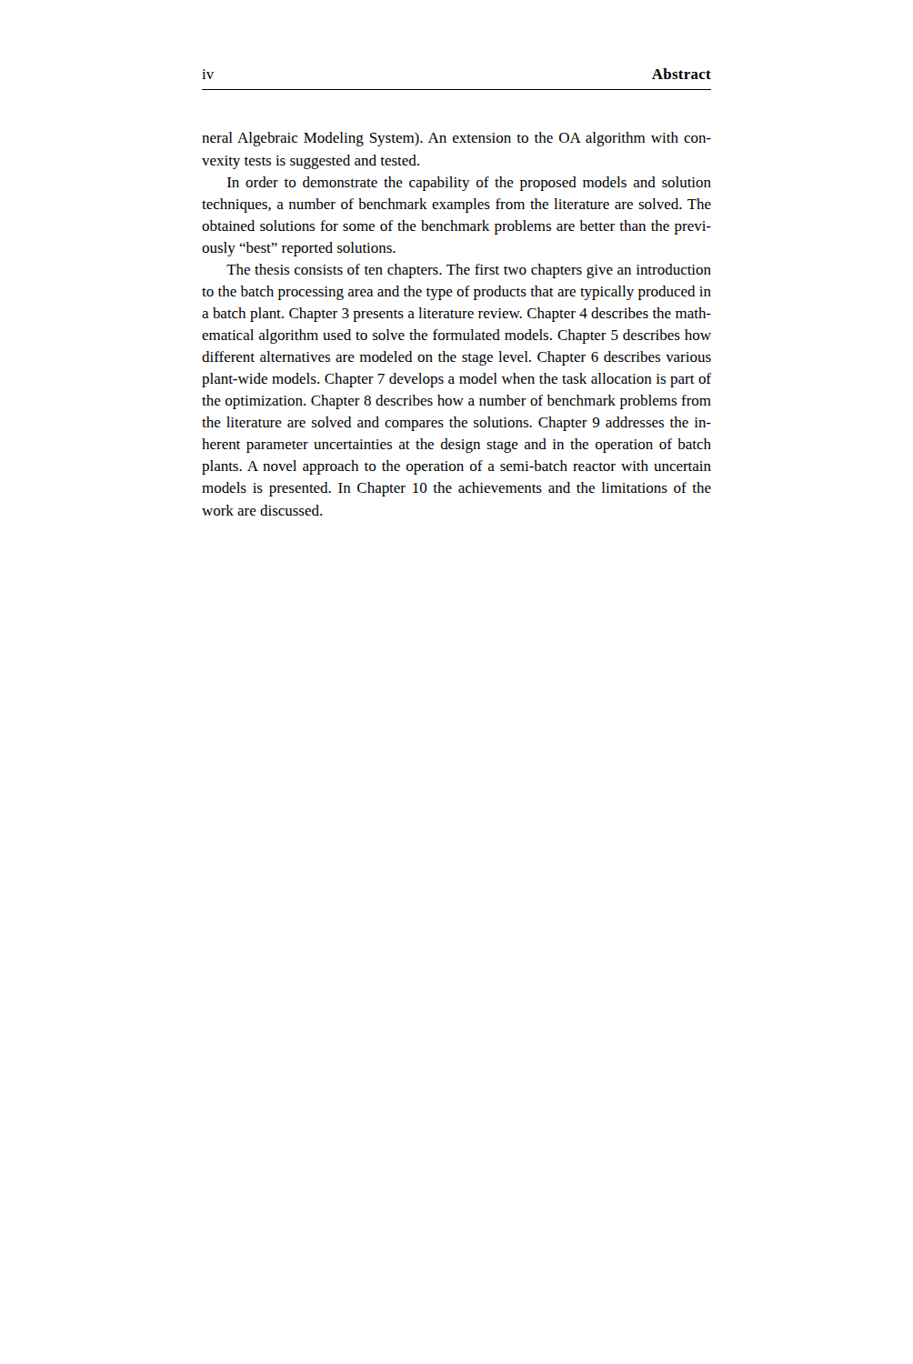iv Abstract
neral Algebraic Modeling System). An extension to the OA algorithm with convexity tests is suggested and tested.
In order to demonstrate the capability of the proposed models and solution techniques, a number of benchmark examples from the literature are solved. The obtained solutions for some of the benchmark problems are better than the previously “best” reported solutions.
The thesis consists of ten chapters. The first two chapters give an introduction to the batch processing area and the type of products that are typically produced in a batch plant. Chapter 3 presents a literature review. Chapter 4 describes the mathematical algorithm used to solve the formulated models. Chapter 5 describes how different alternatives are modeled on the stage level. Chapter 6 describes various plant-wide models. Chapter 7 develops a model when the task allocation is part of the optimization. Chapter 8 describes how a number of benchmark problems from the literature are solved and compares the solutions. Chapter 9 addresses the inherent parameter uncertainties at the design stage and in the operation of batch plants. A novel approach to the operation of a semi-batch reactor with uncertain models is presented. In Chapter 10 the achievements and the limitations of the work are discussed.